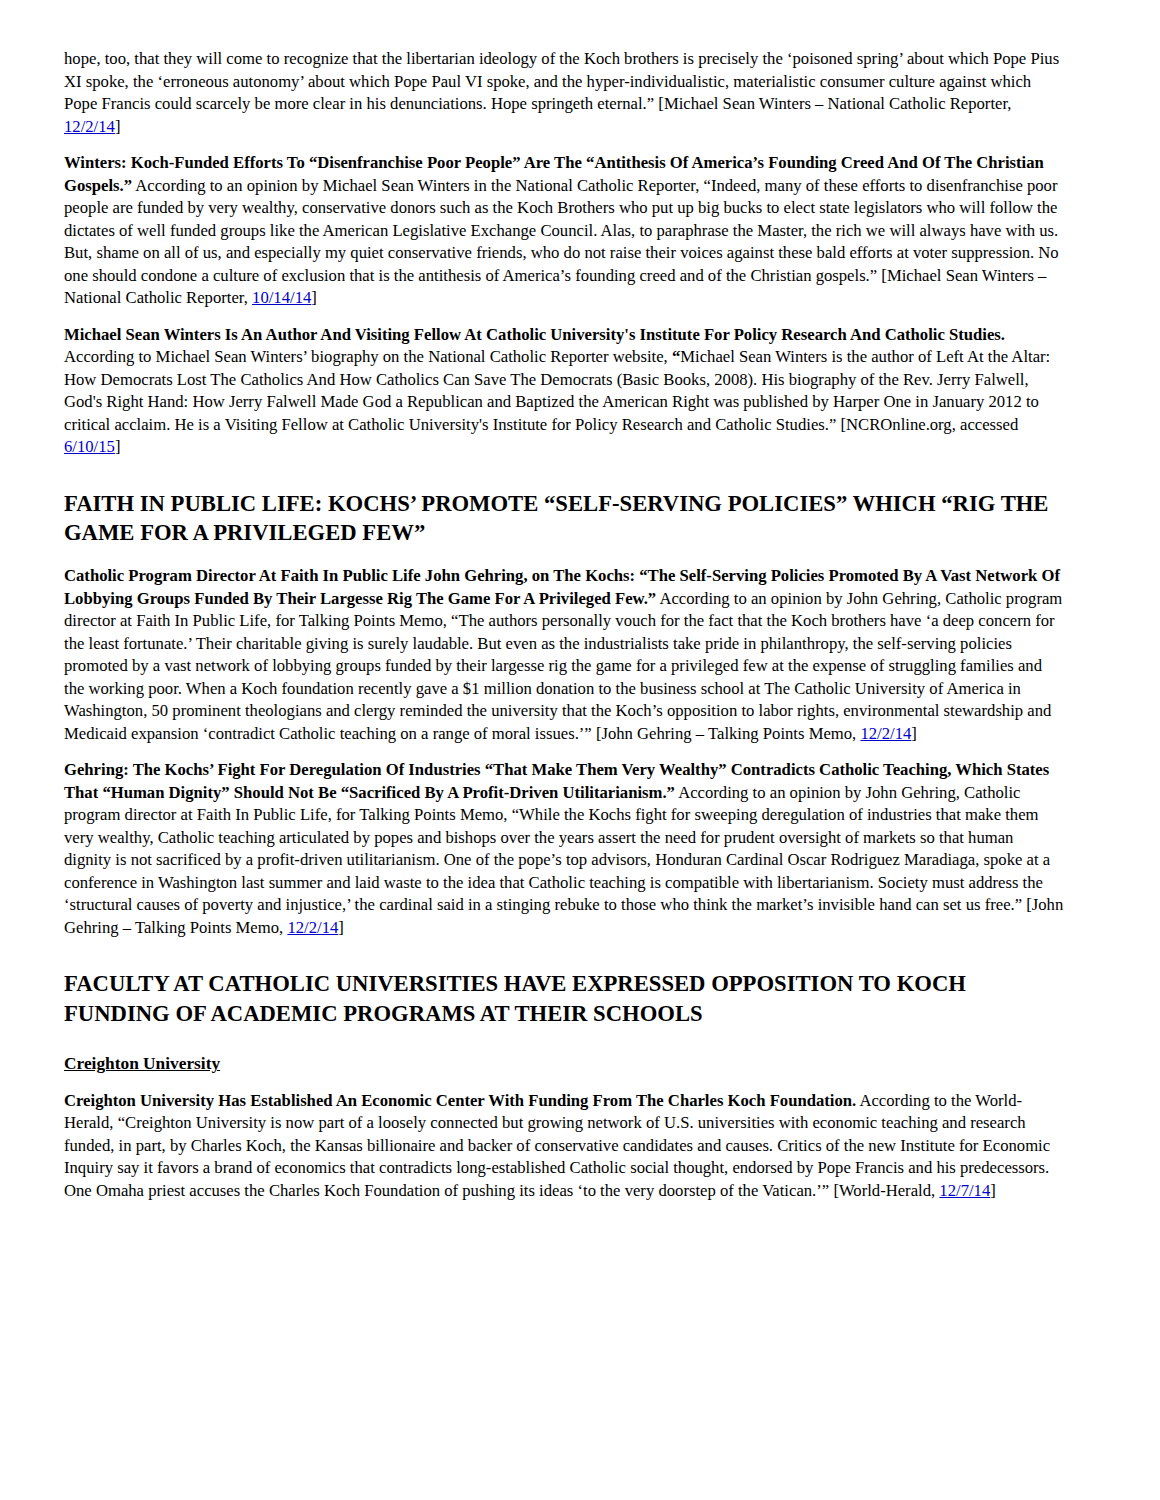hope, too, that they will come to recognize that the libertarian ideology of the Koch brothers is precisely the ‘poisoned spring’ about which Pope Pius XI spoke, the ‘erroneous autonomy’ about which Pope Paul VI spoke, and the hyper-individualistic, materialistic consumer culture against which Pope Francis could scarcely be more clear in his denunciations. Hope springeth eternal.” [Michael Sean Winters – National Catholic Reporter, 12/2/14]
Winters: Koch-Funded Efforts To “Disenfranchise Poor People” Are The “Antithesis Of America’s Founding Creed And Of The Christian Gospels.” According to an opinion by Michael Sean Winters in the National Catholic Reporter, “Indeed, many of these efforts to disenfranchise poor people are funded by very wealthy, conservative donors such as the Koch Brothers who put up big bucks to elect state legislators who will follow the dictates of well funded groups like the American Legislative Exchange Council. Alas, to paraphrase the Master, the rich we will always have with us. But, shame on all of us, and especially my quiet conservative friends, who do not raise their voices against these bald efforts at voter suppression. No one should condone a culture of exclusion that is the antithesis of America’s founding creed and of the Christian gospels.” [Michael Sean Winters – National Catholic Reporter, 10/14/14]
Michael Sean Winters Is An Author And Visiting Fellow At Catholic University's Institute For Policy Research And Catholic Studies. According to Michael Sean Winters’ biography on the National Catholic Reporter website, “Michael Sean Winters is the author of Left At the Altar: How Democrats Lost The Catholics And How Catholics Can Save The Democrats (Basic Books, 2008). His biography of the Rev. Jerry Falwell, God's Right Hand: How Jerry Falwell Made God a Republican and Baptized the American Right was published by Harper One in January 2012 to critical acclaim. He is a Visiting Fellow at Catholic University's Institute for Policy Research and Catholic Studies.” [NCROnline.org, accessed 6/10/15]
Faith In Public Life: Kochs’ Promote “Self-Serving Policies” Which “Rig The Game For A Privileged Few”
Catholic Program Director At Faith In Public Life John Gehring, on The Kochs: “The Self-Serving Policies Promoted By A Vast Network Of Lobbying Groups Funded By Their Largesse Rig The Game For A Privileged Few.” According to an opinion by John Gehring, Catholic program director at Faith In Public Life, for Talking Points Memo, “The authors personally vouch for the fact that the Koch brothers have ‘a deep concern for the least fortunate.’ Their charitable giving is surely laudable. But even as the industrialists take pride in philanthropy, the self-serving policies promoted by a vast network of lobbying groups funded by their largesse rig the game for a privileged few at the expense of struggling families and the working poor. When a Koch foundation recently gave a $1 million donation to the business school at The Catholic University of America in Washington, 50 prominent theologians and clergy reminded the university that the Koch’s opposition to labor rights, environmental stewardship and Medicaid expansion ‘contradict Catholic teaching on a range of moral issues.’” [John Gehring – Talking Points Memo, 12/2/14]
Gehring: The Kochs’ Fight For Deregulation Of Industries “That Make Them Very Wealthy” Contradicts Catholic Teaching, Which States That “Human Dignity” Should Not Be “Sacrificed By A Profit-Driven Utilitarianism.” According to an opinion by John Gehring, Catholic program director at Faith In Public Life, for Talking Points Memo, “While the Kochs fight for sweeping deregulation of industries that make them very wealthy, Catholic teaching articulated by popes and bishops over the years assert the need for prudent oversight of markets so that human dignity is not sacrificed by a profit-driven utilitarianism. One of the pope’s top advisors, Honduran Cardinal Oscar Rodriguez Maradiaga, spoke at a conference in Washington last summer and laid waste to the idea that Catholic teaching is compatible with libertarianism. Society must address the ‘structural causes of poverty and injustice,’ the cardinal said in a stinging rebuke to those who think the market’s invisible hand can set us free.” [John Gehring – Talking Points Memo, 12/2/14]
Faculty At Catholic Universities Have Expressed Opposition To Koch Funding Of Academic Programs At Their Schools
Creighton University
Creighton University Has Established An Economic Center With Funding From The Charles Koch Foundation. According to the World-Herald, “Creighton University is now part of a loosely connected but growing network of U.S. universities with economic teaching and research funded, in part, by Charles Koch, the Kansas billionaire and backer of conservative candidates and causes. Critics of the new Institute for Economic Inquiry say it favors a brand of economics that contradicts long-established Catholic social thought, endorsed by Pope Francis and his predecessors. One Omaha priest accuses the Charles Koch Foundation of pushing its ideas ‘to the very doorstep of the Vatican.’” [World-Herald, 12/7/14]